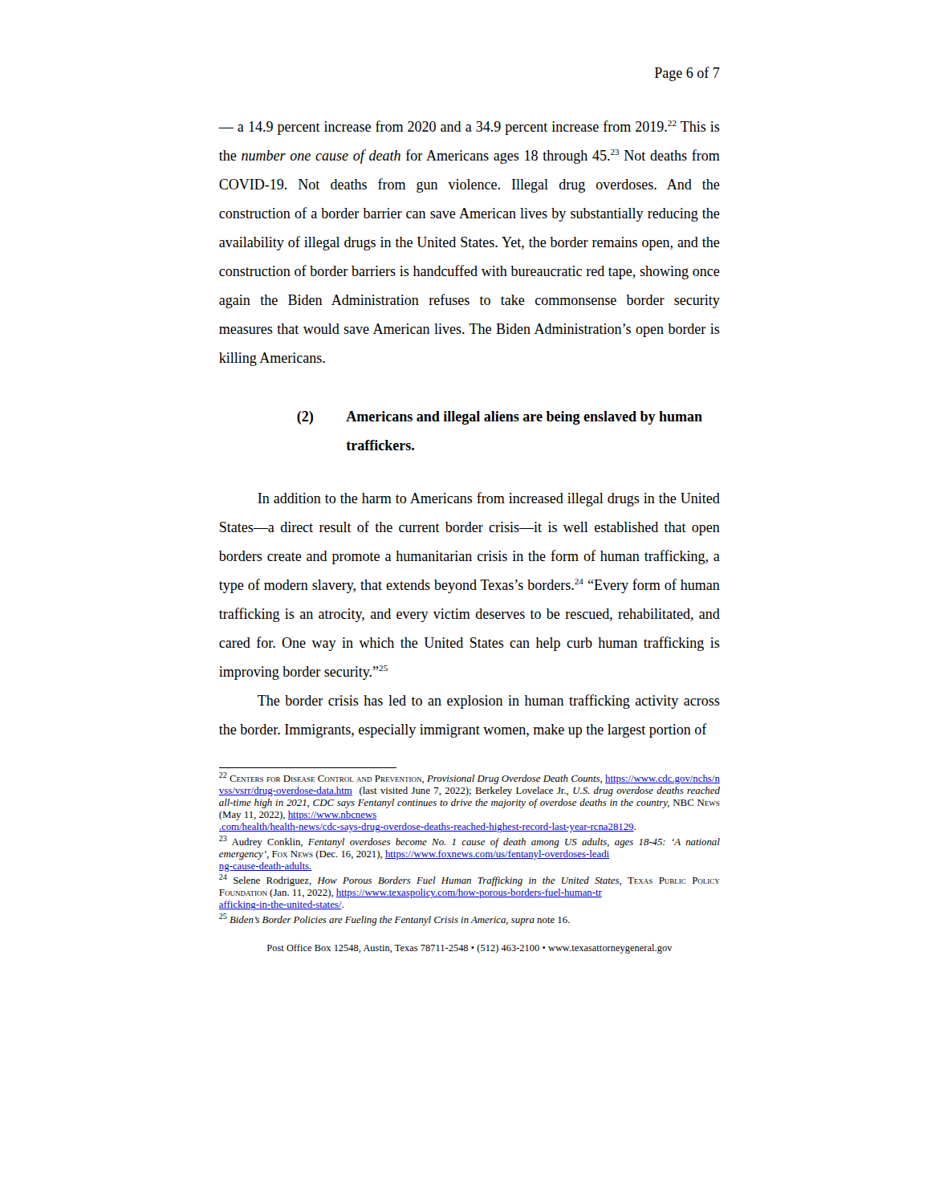Page 6 of 7
— a 14.9 percent increase from 2020 and a 34.9 percent increase from 2019.22 This is the number one cause of death for Americans ages 18 through 45.23 Not deaths from COVID-19. Not deaths from gun violence. Illegal drug overdoses. And the construction of a border barrier can save American lives by substantially reducing the availability of illegal drugs in the United States. Yet, the border remains open, and the construction of border barriers is handcuffed with bureaucratic red tape, showing once again the Biden Administration refuses to take commonsense border security measures that would save American lives. The Biden Administration’s open border is killing Americans.
| (2) | Americans and illegal aliens are being enslaved by human traffickers. |
In addition to the harm to Americans from increased illegal drugs in the United States—a direct result of the current border crisis—it is well established that open borders create and promote a humanitarian crisis in the form of human trafficking, a type of modern slavery, that extends beyond Texas’s borders.24 “Every form of human trafficking is an atrocity, and every victim deserves to be rescued, rehabilitated, and cared for. One way in which the United States can help curb human trafficking is improving border security.”25
The border crisis has led to an explosion in human trafficking activity across the border. Immigrants, especially immigrant women, make up the largest portion of
22 Centers for Disease Control and Prevention, Provisional Drug Overdose Death Counts, https://www.cdc.gov/nchs/nvss/vsrr/drug-overdose-data.htm (last visited June 7, 2022); Berkeley Lovelace Jr., U.S. drug overdose deaths reached all-time high in 2021, CDC says Fentanyl continues to drive the majority of overdose deaths in the country, NBC News (May 11, 2022), https://www.nbcnews
.com/health/health-news/cdc-says-drug-overdose-deaths-reached-highest-record-last-year-rcna28129.
23 Audrey Conklin, Fentanyl overdoses become No. 1 cause of death among US adults, ages 18-45: ‘A national emergency’, Fox News (Dec. 16, 2021), https://www.foxnews.com/us/fentanyl-overdoses-leadi
ng-cause-death-adults.
24 Selene Rodriguez, How Porous Borders Fuel Human Trafficking in the United States, Texas Public Policy Foundation (Jan. 11, 2022), https://www.texaspolicy.com/how-porous-borders-fuel-human-tr
afficking-in-the-united-states/.
25 Biden’s Border Policies are Fueling the Fentanyl Crisis in America, supra note 16.
Post Office Box 12548, Austin, Texas 78711-2548 • (512) 463-2100 • www.texasattorneygeneral.gov